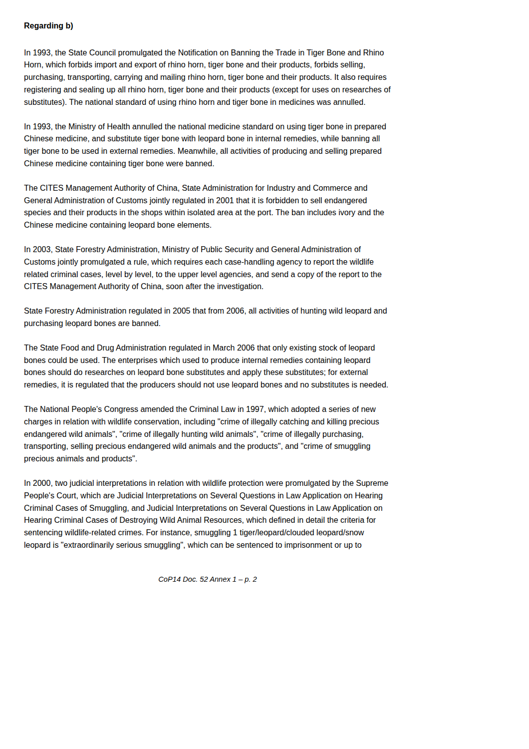Regarding b)
In 1993, the State Council promulgated the Notification on Banning the Trade in Tiger Bone and Rhino Horn, which forbids import and export of rhino horn, tiger bone and their products, forbids selling, purchasing, transporting, carrying and mailing rhino horn, tiger bone and their products. It also requires registering and sealing up all rhino horn, tiger bone and their products (except for uses on researches of substitutes). The national standard of using rhino horn and tiger bone in medicines was annulled.
In 1993, the Ministry of Health annulled the national medicine standard on using tiger bone in prepared Chinese medicine, and substitute tiger bone with leopard bone in internal remedies, while banning all tiger bone to be used in external remedies. Meanwhile, all activities of producing and selling prepared Chinese medicine containing tiger bone were banned.
The CITES Management Authority of China, State Administration for Industry and Commerce and General Administration of Customs jointly regulated in 2001 that it is forbidden to sell endangered species and their products in the shops within isolated area at the port. The ban includes ivory and the Chinese medicine containing leopard bone elements.
In 2003, State Forestry Administration, Ministry of Public Security and General Administration of Customs jointly promulgated a rule, which requires each case-handling agency to report the wildlife related criminal cases, level by level, to the upper level agencies, and send a copy of the report to the CITES Management Authority of China, soon after the investigation.
State Forestry Administration regulated in 2005 that from 2006, all activities of hunting wild leopard and purchasing leopard bones are banned.
The State Food and Drug Administration regulated in March 2006 that only existing stock of leopard bones could be used. The enterprises which used to produce internal remedies containing leopard bones should do researches on leopard bone substitutes and apply these substitutes; for external remedies, it is regulated that the producers should not use leopard bones and no substitutes is needed.
The National People's Congress amended the Criminal Law in 1997, which adopted a series of new charges in relation with wildlife conservation, including "crime of illegally catching and killing precious endangered wild animals", "crime of illegally hunting wild animals", "crime of illegally purchasing, transporting, selling precious endangered wild animals and the products", and "crime of smuggling precious animals and products".
In 2000, two judicial interpretations in relation with wildlife protection were promulgated by the Supreme People's Court, which are Judicial Interpretations on Several Questions in Law Application on Hearing Criminal Cases of Smuggling, and Judicial Interpretations on Several Questions in Law Application on Hearing Criminal Cases of Destroying Wild Animal Resources, which defined in detail the criteria for sentencing wildlife-related crimes. For instance, smuggling 1 tiger/leopard/clouded leopard/snow leopard is "extraordinarily serious smuggling", which can be sentenced to imprisonment or up to
CoP14 Doc. 52 Annex 1 – p. 2